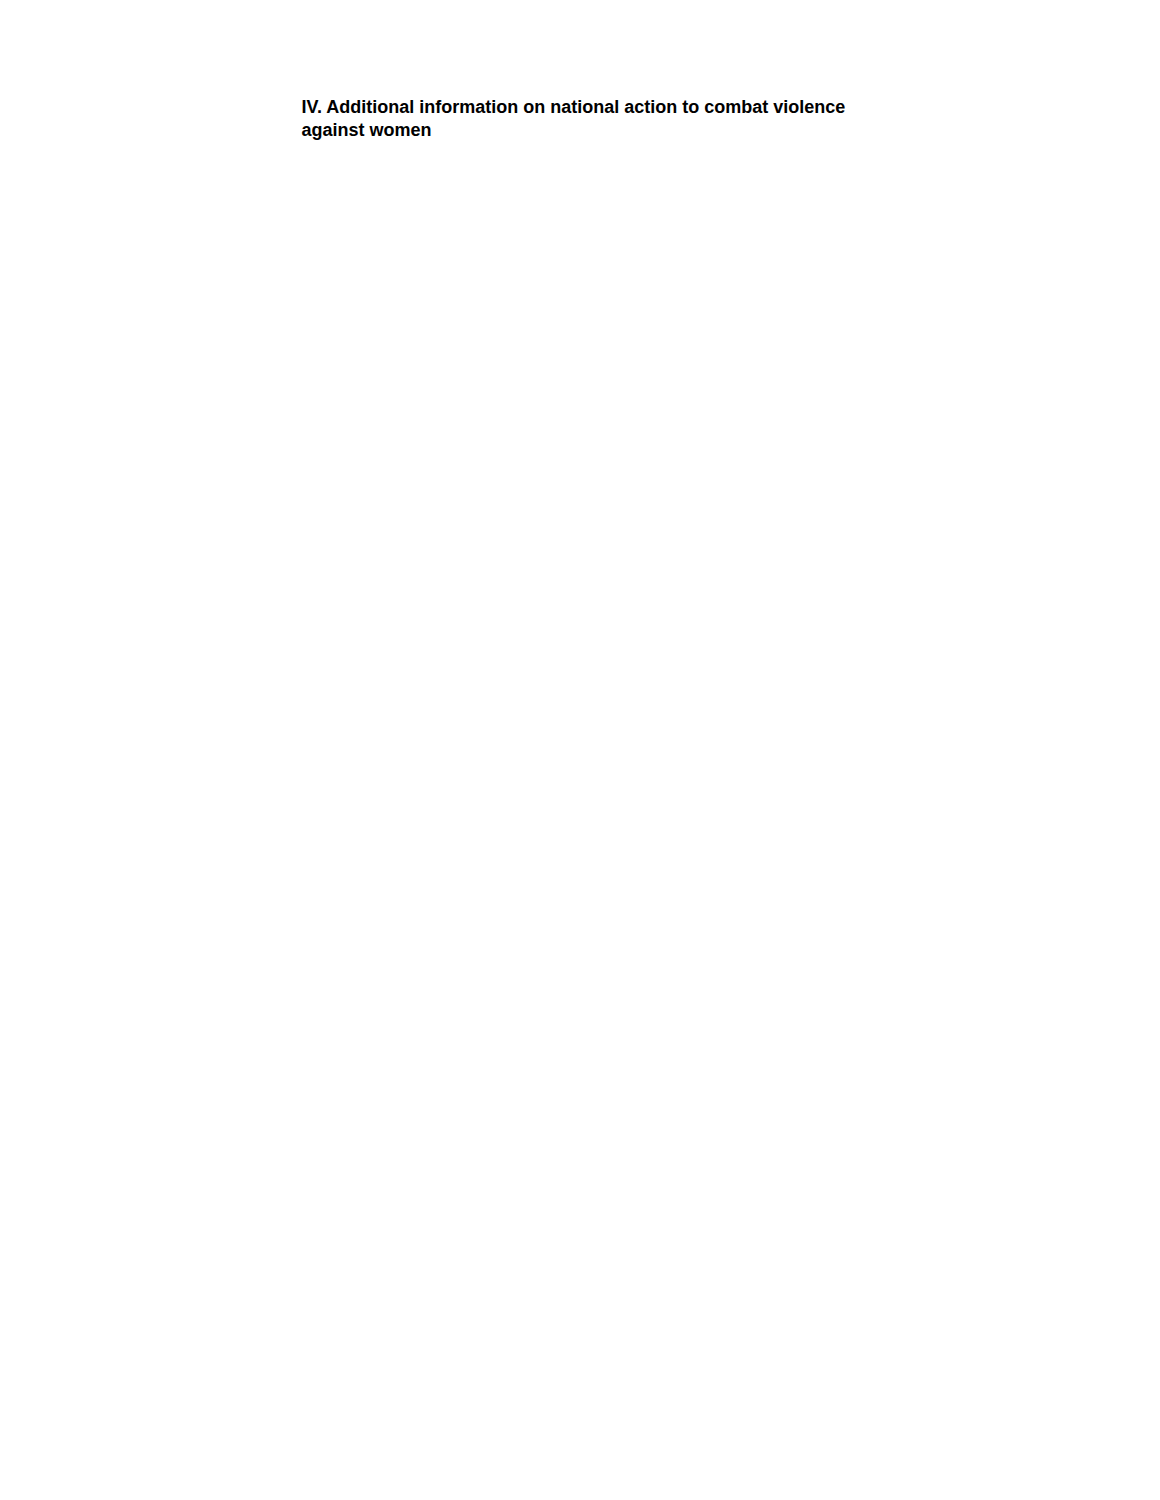IV. Additional information on national action to combat violence against women